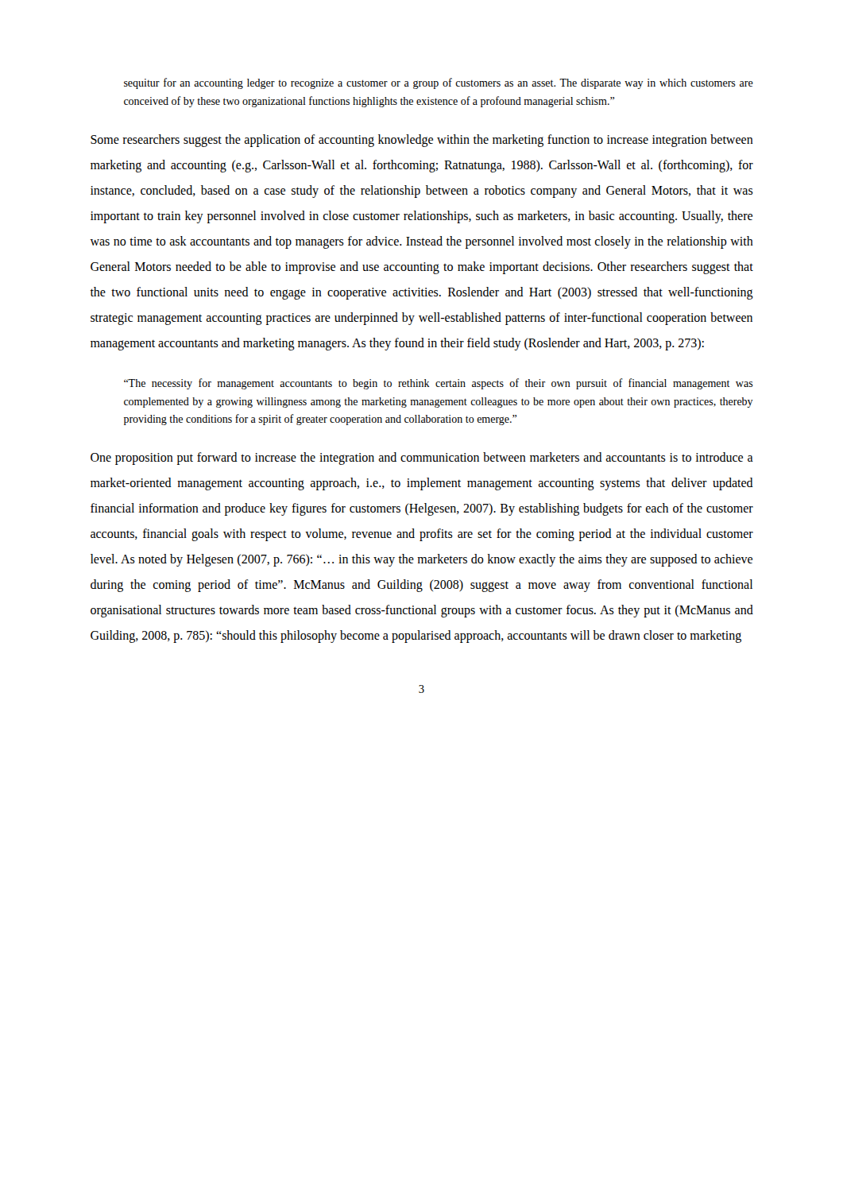sequitur for an accounting ledger to recognize a customer or a group of customers as an asset. The disparate way in which customers are conceived of by these two organizational functions highlights the existence of a profound managerial schism.”
Some researchers suggest the application of accounting knowledge within the marketing function to increase integration between marketing and accounting (e.g., Carlsson-Wall et al. forthcoming; Ratnatunga, 1988). Carlsson-Wall et al. (forthcoming), for instance, concluded, based on a case study of the relationship between a robotics company and General Motors, that it was important to train key personnel involved in close customer relationships, such as marketers, in basic accounting. Usually, there was no time to ask accountants and top managers for advice. Instead the personnel involved most closely in the relationship with General Motors needed to be able to improvise and use accounting to make important decisions. Other researchers suggest that the two functional units need to engage in cooperative activities. Roslender and Hart (2003) stressed that well-functioning strategic management accounting practices are underpinned by well-established patterns of inter-functional cooperation between management accountants and marketing managers. As they found in their field study (Roslender and Hart, 2003, p. 273):
“The necessity for management accountants to begin to rethink certain aspects of their own pursuit of financial management was complemented by a growing willingness among the marketing management colleagues to be more open about their own practices, thereby providing the conditions for a spirit of greater cooperation and collaboration to emerge.”
One proposition put forward to increase the integration and communication between marketers and accountants is to introduce a market-oriented management accounting approach, i.e., to implement management accounting systems that deliver updated financial information and produce key figures for customers (Helgesen, 2007). By establishing budgets for each of the customer accounts, financial goals with respect to volume, revenue and profits are set for the coming period at the individual customer level. As noted by Helgesen (2007, p. 766): “… in this way the marketers do know exactly the aims they are supposed to achieve during the coming period of time”. McManus and Guilding (2008) suggest a move away from conventional functional organisational structures towards more team based cross-functional groups with a customer focus. As they put it (McManus and Guilding, 2008, p. 785): “should this philosophy become a popularised approach, accountants will be drawn closer to marketing
3